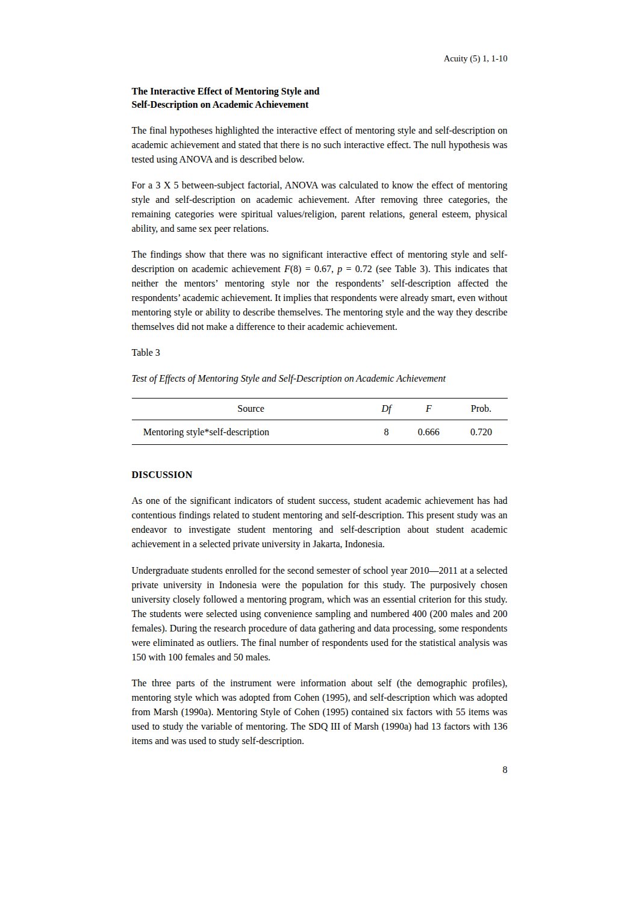Acuity (5) 1, 1-10
The Interactive Effect of Mentoring Style and
Self-Description on Academic Achievement
The final hypotheses highlighted the interactive effect of mentoring style and self-description on academic achievement and stated that there is no such interactive effect. The null hypothesis was tested using ANOVA and is described below.
For a 3 X 5 between-subject factorial, ANOVA was calculated to know the effect of mentoring style and self-description on academic achievement. After removing three categories, the remaining categories were spiritual values/religion, parent relations, general esteem, physical ability, and same sex peer relations.
The findings show that there was no significant interactive effect of mentoring style and self-description on academic achievement F(8) = 0.67, p = 0.72 (see Table 3). This indicates that neither the mentors’ mentoring style nor the respondents’ self-description affected the respondents’ academic achievement. It implies that respondents were already smart, even without mentoring style or ability to describe themselves. The mentoring style and the way they describe themselves did not make a difference to their academic achievement.
Table 3
Test of Effects of Mentoring Style and Self-Description on Academic Achievement
| Source | Df | F | Prob. |
| --- | --- | --- | --- |
| Mentoring style*self-description | 8 | 0.666 | 0.720 |
DISCUSSION
As one of the significant indicators of student success, student academic achievement has had contentious findings related to student mentoring and self-description. This present study was an endeavor to investigate student mentoring and self-description about student academic achievement in a selected private university in Jakarta, Indonesia.
Undergraduate students enrolled for the second semester of school year 2010—2011 at a selected private university in Indonesia were the population for this study. The purposively chosen university closely followed a mentoring program, which was an essential criterion for this study. The students were selected using convenience sampling and numbered 400 (200 males and 200 females). During the research procedure of data gathering and data processing, some respondents were eliminated as outliers. The final number of respondents used for the statistical analysis was 150 with 100 females and 50 males.
The three parts of the instrument were information about self (the demographic profiles), mentoring style which was adopted from Cohen (1995), and self-description which was adopted from Marsh (1990a). Mentoring Style of Cohen (1995) contained six factors with 55 items was used to study the variable of mentoring. The SDQ III of Marsh (1990a) had 13 factors with 136 items and was used to study self-description.
8